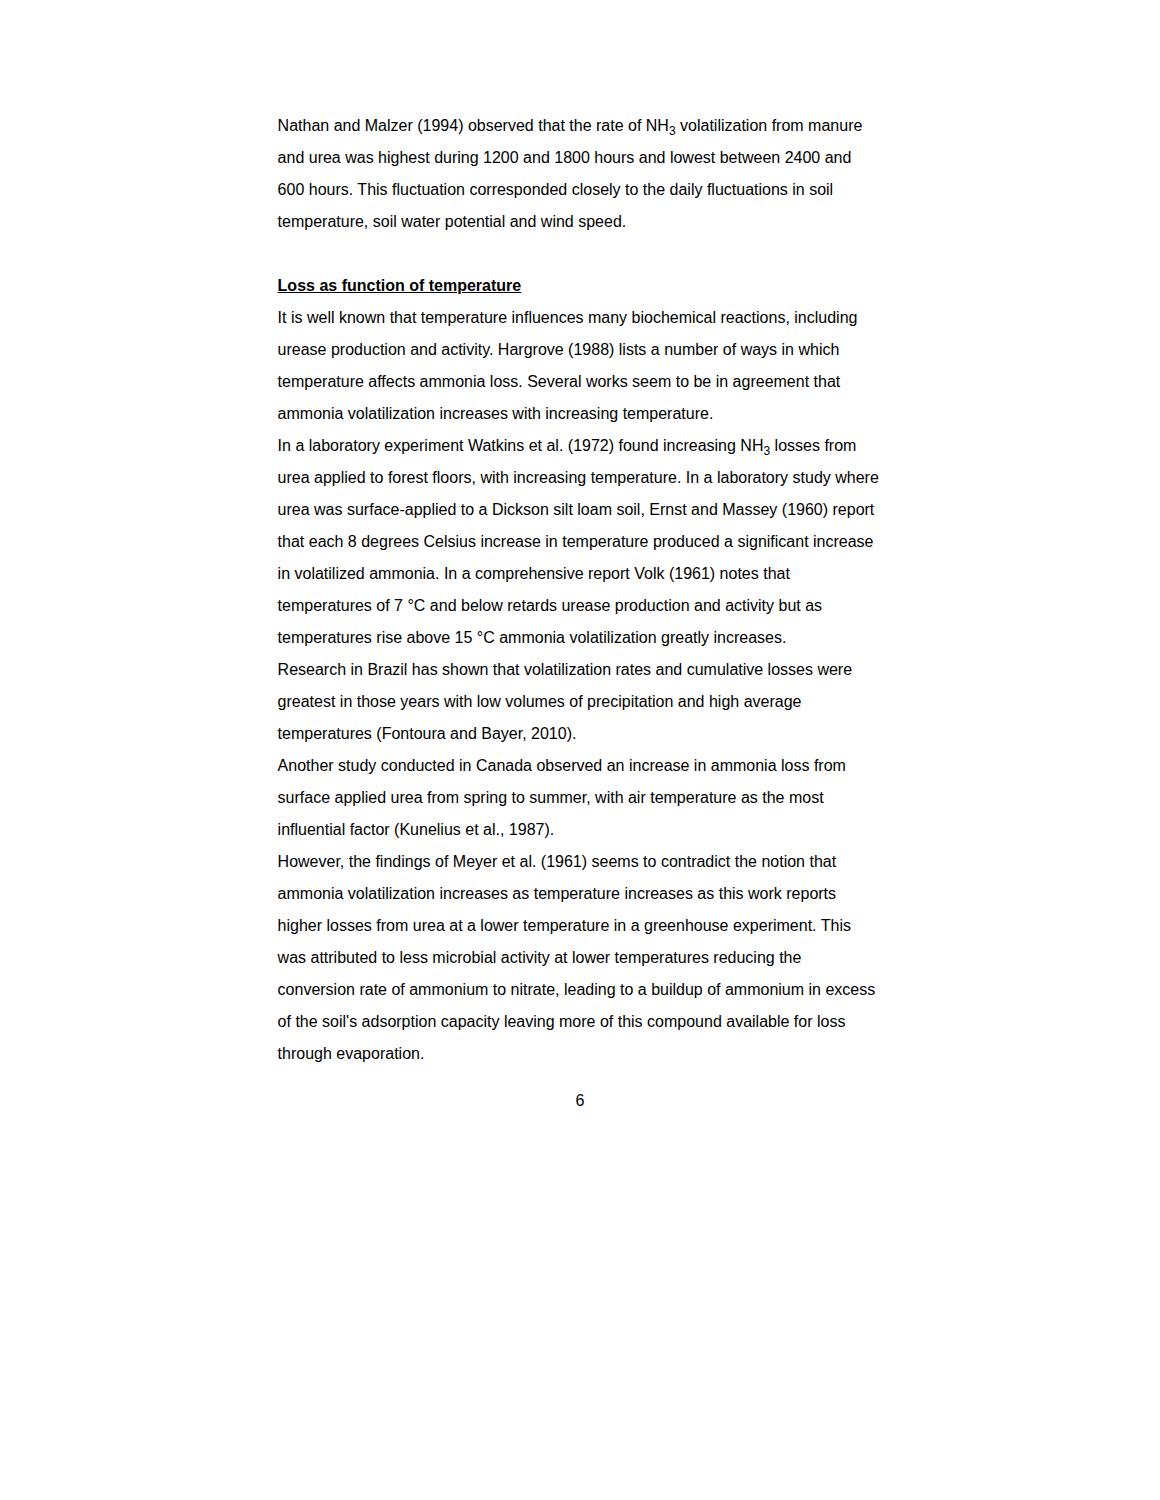Nathan and Malzer (1994) observed that the rate of NH3 volatilization from manure and urea was highest during 1200 and 1800 hours and lowest between 2400 and 600 hours. This fluctuation corresponded closely to the daily fluctuations in soil temperature, soil water potential and wind speed.
Loss as function of temperature
It is well known that temperature influences many biochemical reactions, including urease production and activity. Hargrove (1988) lists a number of ways in which temperature affects ammonia loss. Several works seem to be in agreement that ammonia volatilization increases with increasing temperature.
In a laboratory experiment Watkins et al. (1972) found increasing NH3 losses from urea applied to forest floors, with increasing temperature. In a laboratory study where urea was surface-applied to a Dickson silt loam soil, Ernst and Massey (1960) report that each 8 degrees Celsius increase in temperature produced a significant increase in volatilized ammonia. In a comprehensive report Volk (1961) notes that temperatures of 7 °C and below retards urease production and activity but as temperatures rise above 15 °C ammonia volatilization greatly increases.
Research in Brazil has shown that volatilization rates and cumulative losses were greatest in those years with low volumes of precipitation and high average temperatures (Fontoura and Bayer, 2010).
Another study conducted in Canada observed an increase in ammonia loss from surface applied urea from spring to summer, with air temperature as the most influential factor (Kunelius et al., 1987).
However, the findings of Meyer et al. (1961) seems to contradict the notion that ammonia volatilization increases as temperature increases as this work reports higher losses from urea at a lower temperature in a greenhouse experiment. This was attributed to less microbial activity at lower temperatures reducing the conversion rate of ammonium to nitrate, leading to a buildup of ammonium in excess of the soil's adsorption capacity leaving more of this compound available for loss through evaporation.
6